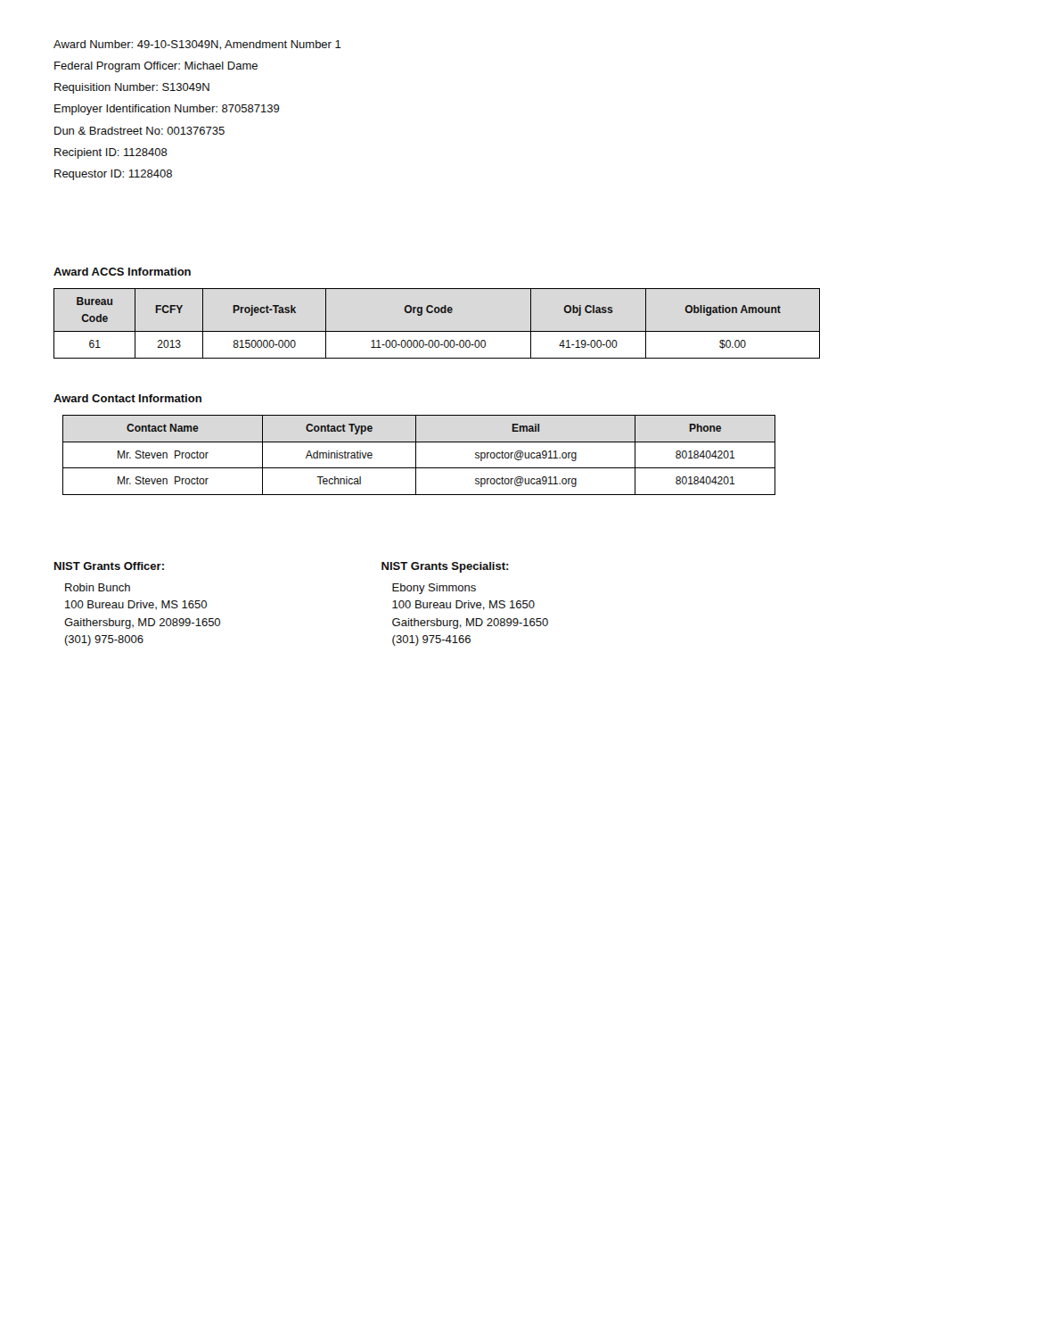Award Number: 49-10-S13049N, Amendment Number 1
Federal Program Officer: Michael Dame
Requisition Number: S13049N
Employer Identification Number: 870587139
Dun & Bradstreet No: 001376735
Recipient ID: 1128408
Requestor ID: 1128408
Award ACCS Information
| Bureau Code | FCFY | Project-Task | Org Code | Obj Class | Obligation Amount |
| --- | --- | --- | --- | --- | --- |
| 61 | 2013 | 8150000-000 | 11-00-0000-00-00-00-00 | 41-19-00-00 | $0.00 |
Award Contact Information
| Contact Name | Contact Type | Email | Phone |
| --- | --- | --- | --- |
| Mr. Steven Proctor | Administrative | sproctor@uca911.org | 8018404201 |
| Mr. Steven Proctor | Technical | sproctor@uca911.org | 8018404201 |
NIST Grants Officer:
Robin Bunch
100 Bureau Drive, MS 1650
Gaithersburg, MD 20899-1650
(301) 975-8006
NIST Grants Specialist:
Ebony Simmons
100 Bureau Drive, MS 1650
Gaithersburg, MD 20899-1650
(301) 975-4166